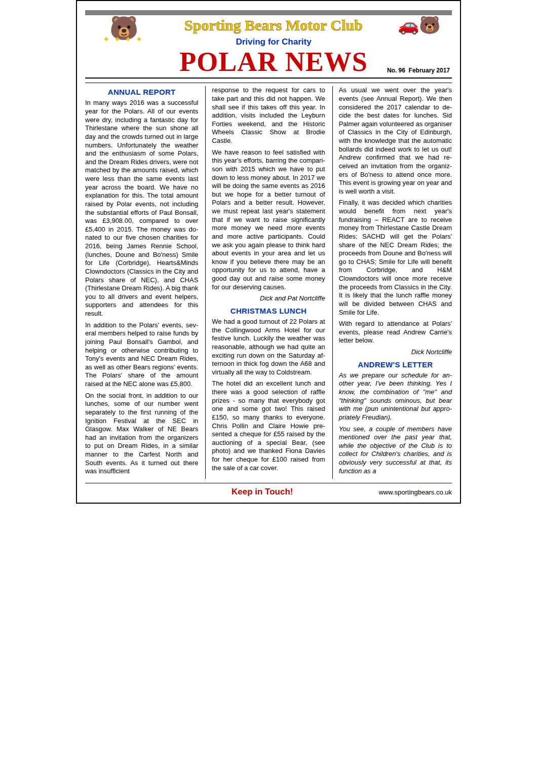🐻
✦ ✦ ✦ ✦
Sporting Bears Motor Club
Driving for Charity
Polar News
🚗🐻
No. 96 February 2017
Annual Report
In many ways 2016 was a successful year for the Polars. All of our events were dry, including a fantastic day for Thirlestane where the sun shone all day and the crowds turned out in large numbers. Unfortunately the weather and the enthusiasm of some Polars, and the Dream Rides drivers, were not matched by the amounts raised, which were less than the same events last year across the board. We have no explanation for this. The total amount raised by Polar events, not including the substantial efforts of Paul Bonsall, was £3,908.00, compared to over £5,400 in 2015. The money was donated to our five chosen charities for 2016, being James Rennie School,(lunches, Doune and Bo'ness) Smile for Life (Corbridge), Hearts&Minds Clowndoctors (Classics in the City and Polars share of NEC), and CHAS (Thirlestane Dream Rides). A big thank you to all drivers and event helpers, supporters and attendees for this result.
In addition to the Polars' events, several members helped to raise funds by joining Paul Bonsall's Gambol, and helping or otherwise contributing to Tony's events and NEC Dream Rides, as well as other Bears regions' events. The Polars' share of the amount raised at the NEC alone was £5,800.
On the social front, in addition to our lunches, some of our number went separately to the first running of the Ignition Festival at the SEC in Glasgow. Max Walker of NE Bears had an invitation from the organizers to put on Dream Rides, in a similar manner to the Carfest North and South events. As it turned out there was insufficient
response to the request for cars to take part and this did not happen. We shall see if this takes off this year. In addition, visits included the Leyburn Forties weekend, and the Historic Wheels Classic Show at Brodie Castle.
We have reason to feel satisfied with this year's efforts, barring the comparison with 2015 which we have to put down to less money about. In 2017 we will be doing the same events as 2016 but we hope for a better turnout of Polars and a better result. However, we must repeat last year's statement that if we want to raise significantly more money we need more events and more active participants. Could we ask you again please to think hard about events in your area and let us know if you believe there may be an opportunity for us to attend, have a good day out and raise some money for our deserving causes.
Dick and Pat Nortcliffe
Christmas Lunch
We had a good turnout of 22 Polars at the Collingwood Arms Hotel for our festive lunch. Luckily the weather was reasonable, although we had quite an exciting run down on the Saturday afternoon in thick fog down the A68 and virtually all the way to Coldstream.
The hotel did an excellent lunch and there was a good selection of raffle prizes - so many that everybody got one and some got two! This raised £150, so many thanks to everyone. Chris Pollin and Claire Howie presented a cheque for £55 raised by the auctioning of a special Bear, (see photo) and we thanked Fiona Davies for her cheque for £100 raised from the sale of a car cover.
As usual we went over the year's events (see Annual Report). We then considered the 2017 calendar to decide the best dates for lunches. Sid Palmer again volunteered as organiser of Classics in the City of Edinburgh, with the knowledge that the automatic bollards did indeed work to let us out! Andrew confirmed that we had received an invitation from the organizers of Bo'ness to attend once more. This event is growing year on year and is well worth a visit.
Finally, it was decided which charities would benefit from next year's fundraising – REACT are to receive money from Thirlestane Castle Dream Rides; SACHD will get the Polars' share of the NEC Dream Rides; the proceeds from Doune and Bo'ness will go to CHAS; Smile for Life will benefit from Corbridge, and H&M Clowndoctors will once more receive the proceeds from Classics in the City. It is likely that the lunch raffle money will be divided between CHAS and Smile for Life.
With regard to attendance at Polars' events, please read Andrew Carrie's letter below.
Dick Nortcliffe
Andrew's Letter
As we prepare our schedule for another year, I've been thinking. Yes I know, the combination of "me" and "thinking" sounds ominous, but bear with me (pun unintentional but appropriately Freudian).
You see, a couple of members have mentioned over the past year that, while the objective of the Club is to collect for Children's charities, and is obviously very successful at that, its function as a
Keep in Touch!
www.sportingbears.co.uk